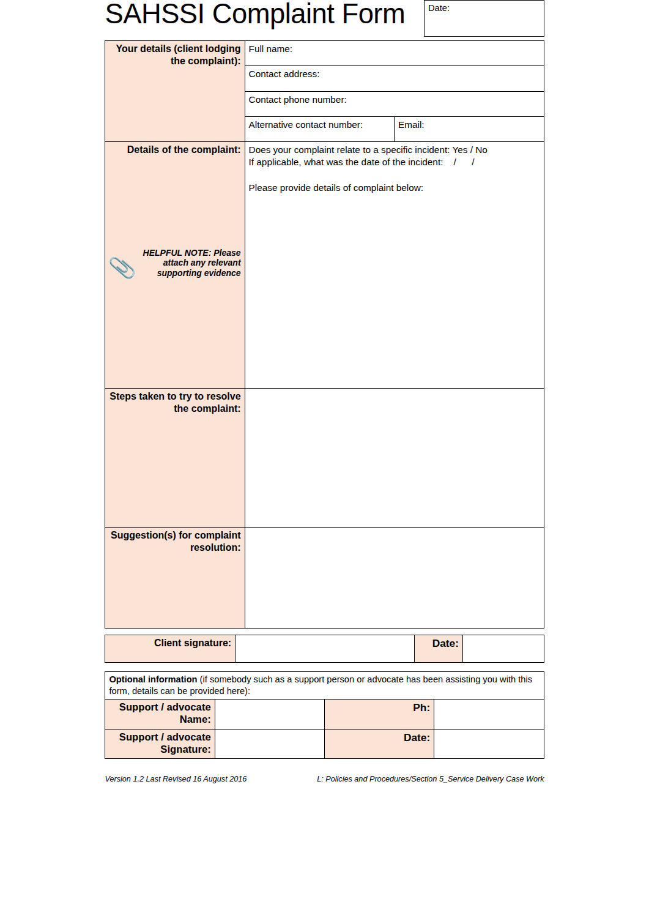SAHSSI Complaint Form
Date:
| Your details (client lodging the complaint): | Full name: |
| Contact address: |
| Contact phone number: |
| Alternative contact number: | Email: |
| Details of the complaint: 📎 HELPFUL NOTE: Please attach any relevant supporting evidence | Does your complaint relate to a specific incident: Yes / No If applicable, what was the date of the incident: / / Please provide details of complaint below: |
| Steps taken to try to resolve the complaint: | |
| Suggestion(s) for complaint resolution: | |
| Client signature: | | Date: | |
| Optional information (if somebody such as a support person or advocate has been assisting you with this form, details can be provided here): |
| Support / advocate Name: | | Ph: | |
| Support / advocate Signature: | | Date: | |
Version 1.2 Last Revised 16 August 2016
L: Policies and Procedures/Section 5_Service Delivery Case Work